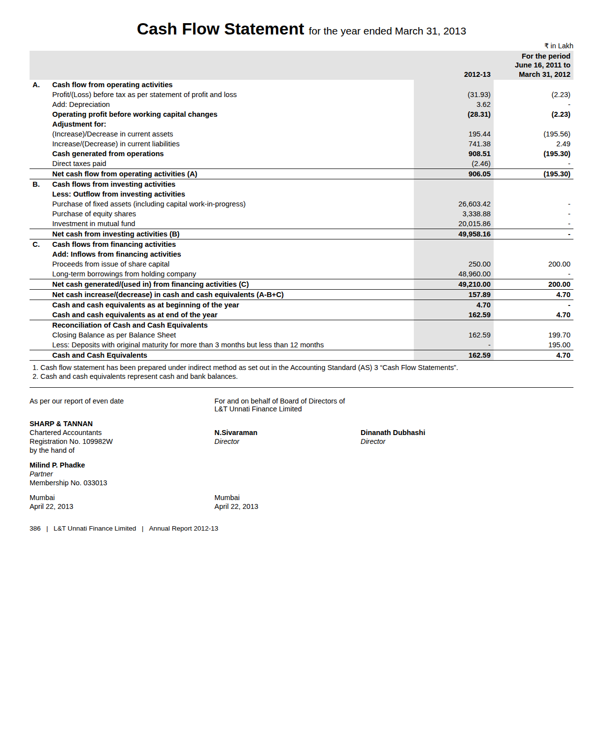Cash Flow Statement for the year ended March 31, 2013
₹ in Lakh
| | 2012-13 | For the period June 16, 2011 to March 31, 2012 |
| --- | --- | --- |
| A. | Cash flow from operating activities | | |
| | Profit/(Loss) before tax as per statement of profit and loss | (31.93) | (2.23) |
| | Add: Depreciation | 3.62 | - |
| | Operating profit before working capital changes | (28.31) | (2.23) |
| | Adjustment for: | | |
| | (Increase)/Decrease in current assets | 195.44 | (195.56) |
| | Increase/(Decrease) in current liabilities | 741.38 | 2.49 |
| | Cash generated from operations | 908.51 | (195.30) |
| | Direct taxes paid | (2.46) | - |
| | Net cash flow from operating activities (A) | 906.05 | (195.30) |
| B. | Cash flows from investing activities | | |
| | Less: Outflow from investing activities | | |
| | Purchase of fixed assets (including capital work-in-progress) | 26,603.42 | - |
| | Purchase of equity shares | 3,338.88 | - |
| | Investment in mutual fund | 20,015.86 | - |
| | Net cash from investing activities (B) | 49,958.16 | - |
| C. | Cash flows from financing activities | | |
| | Add: Inflows from financing activities | | |
| | Proceeds from issue of share capital | 250.00 | 200.00 |
| | Long-term borrowings from holding company | 48,960.00 | - |
| | Net cash generated/(used in) from financing activities (C) | 49,210.00 | 200.00 |
| | Net cash increase/(decrease) in cash and cash equivalents (A-B+C) | 157.89 | 4.70 |
| | Cash and cash equivalents as at beginning of the year | 4.70 | - |
| | Cash and cash equivalents as at end of the year | 162.59 | 4.70 |
| | Reconciliation of Cash and Cash Equivalents | | |
| | Closing Balance as per Balance Sheet | 162.59 | 199.70 |
| | Less: Deposits with original maturity for more than 3 months but less than 12 months | - | 195.00 |
| | Cash and Cash Equivalents | 162.59 | 4.70 |
Cash flow statement has been prepared under indirect method as set out in the Accounting Standard (AS) 3 “Cash Flow Statements”.
Cash and cash equivalents represent cash and bank balances.
| As per our report of even date | For and on behalf of Board of Directors of L&T Unnati Finance Limited |
| SHARP & TANNAN | | |
| Chartered Accountants | N.Sivaraman | Dinanath Dubhashi |
| Registration No. 109982W | Director | Director |
| by the hand of | | |
| Milind P. Phadke | | |
| Partner | | |
| Membership No. 033013 | | |
| Mumbai | Mumbai | |
| April 22, 2013 | April 22, 2013 | |
386 | L&T Unnati Finance Limited | Annual Report 2012-13